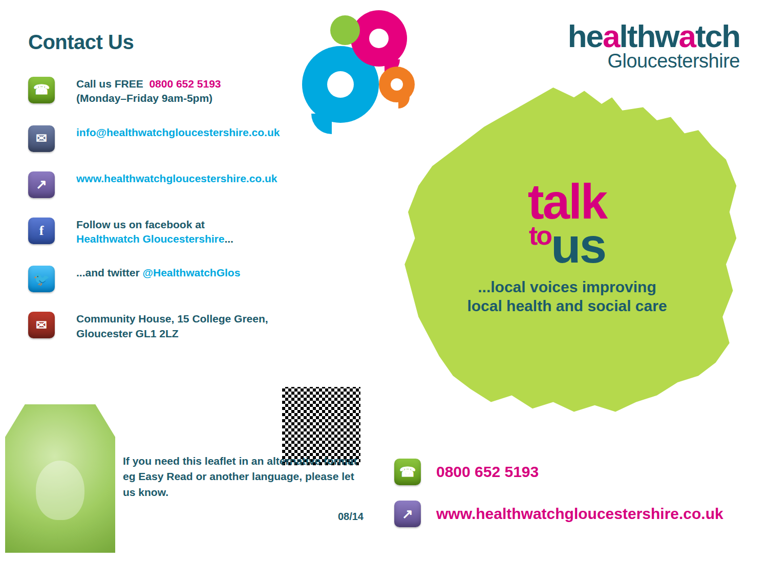Contact Us
☎ Call us FREE 0800 652 5193
(Monday–Friday 9am-5pm)
✉ info@healthwatchgloucestershire.co.uk
↗ www.healthwatchgloucestershire.co.uk
f Follow us on facebook at
Healthwatch Gloucestershire...
🐦 ...and twitter @HealthwatchGlos
✉ Community House, 15 College Green,
Gloucester GL1 2LZ
If you need this leaflet in an alternative format eg Easy Read or another language, please let us know. 08/14
healthwatch
Gloucestershire
talk
tous
...local voices improving
local health and social care
☎ 0800 652 5193
↗ www.healthwatchgloucestershire.co.uk